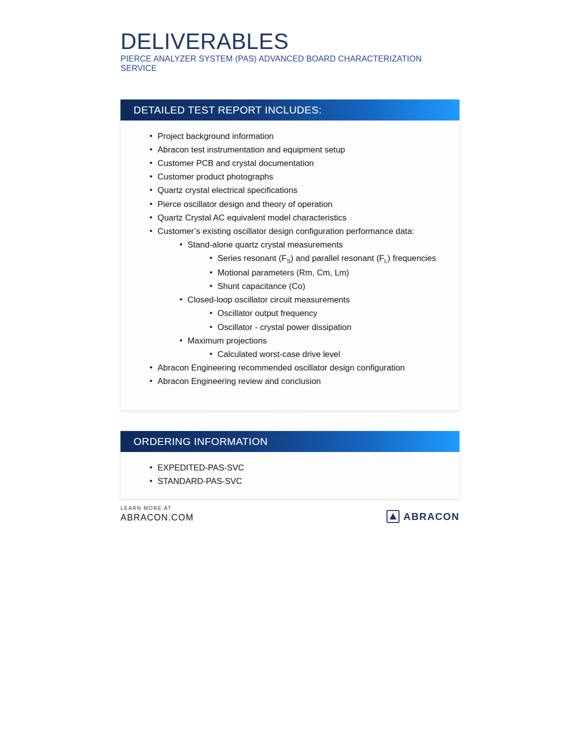DELIVERABLES
PIERCE ANALYZER SYSTEM (PAS) ADVANCED BOARD CHARACTERIZATION SERVICE
DETAILED TEST REPORT INCLUDES:
Project background information
Abracon test instrumentation and equipment setup
Customer PCB and crystal documentation
Customer product photographs
Quartz crystal electrical specifications
Pierce oscillator design and theory of operation
Quartz Crystal AC equivalent model characteristics
Customer’s existing oscillator design configuration performance data:
Stand-alone quartz crystal measurements
Series resonant (FS) and parallel resonant (FL) frequencies
Motional parameters (Rm, Cm, Lm)
Shunt capacitance (Co)
Closed-loop oscillator circuit measurements
Oscillator output frequency
Oscillator - crystal power dissipation
Maximum projections
Calculated worst-case drive level
Abracon Engineering recommended oscillator design configuration
Abracon Engineering review and conclusion
ORDERING INFORMATION
EXPEDITED-PAS-SVC
STANDARD-PAS-SVC
Learn more at
ABRACON.COM
ABRACON